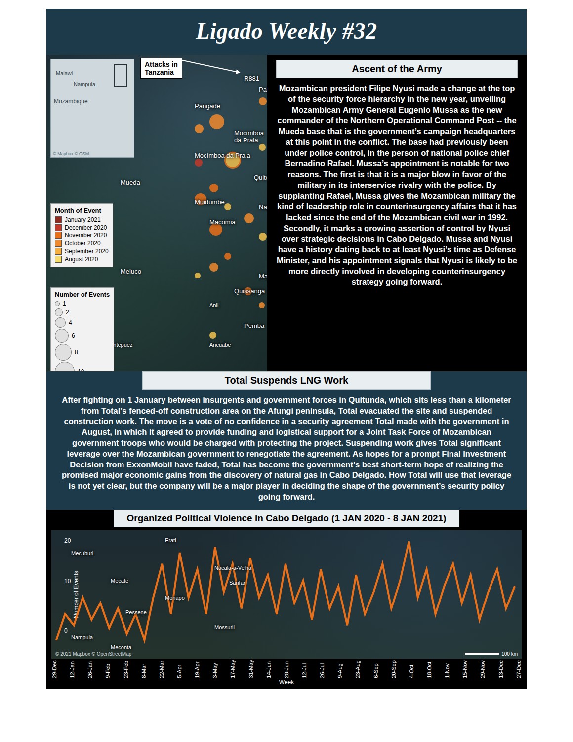Ligado Weekly #32
Malawi Nampula Mozambique © Mapbox © OSM
Attacks in
Tanzania
R881 Palma Pangade Mocimboa
da Praia Mocímboa da Praia Quiterajo Mueda Muidumbe Nagulue Macomia Meluco Mahate Quissanga Anli Pemba Montepuez Ancuabe
Month of Event
January 2021
December 2020
November 2020
October 2020
September 2020
August 2020
Number of Events
1
2
4
6
8
10
Ascent of the Army
Mozambican president Filipe Nyusi made a change at the top of the security force hierarchy in the new year, unveiling Mozambican Army General Eugenio Mussa as the new commander of the Northern Operational Command Post -- the Mueda base that is the government’s campaign headquarters at this point in the conflict. The base had previously been under police control, in the person of national police chief Bernadino Rafael. Mussa’s appointment is notable for two reasons. The first is that it is a major blow in favor of the military in its interservice rivalry with the police. By supplanting Rafael, Mussa gives the Mozambican military the kind of leadership role in counterinsurgency affairs that it has lacked since the end of the Mozambican civil war in 1992. Secondly, it marks a growing assertion of control by Nyusi over strategic decisions in Cabo Delgado. Mussa and Nyusi have a history dating back to at least Nyusi’s time as Defense Minister, and his appointment signals that Nyusi is likely to be more directly involved in developing counterinsurgency strategy going forward.
Total Suspends LNG Work
After fighting on 1 January between insurgents and government forces in Quitunda, which sits less than a kilometer from Total’s fenced-off construction area on the Afungi peninsula, Total evacuated the site and suspended construction work. The move is a vote of no confidence in a security agreement Total made with the government in August, in which it agreed to provide funding and logistical support for a Joint Task Force of Mozambican government troops who would be charged with protecting the project. Suspending work gives Total significant leverage over the Mozambican government to renegotiate the agreement. As hopes for a prompt Final Investment Decision from ExxonMobil have faded, Total has become the government’s best short-term hope of realizing the promised major economic gains from the discovery of natural gas in Cabo Delgado. How Total will use that leverage is not yet clear, but the company will be a major player in deciding the shape of the government’s security policy going forward.
Organized Political Violence in Cabo Delgado (1 JAN 2020 - 8 JAN 2021)
Number of Events 20 10 0 Erati Mecuburi Nacala-a-Velha Mecate Sanfar Monapo Pessene Mossuril Nampula Meconta © 2021 Mapbox © OpenStreetMap 100 km
29-Dec 12-Jan 26-Jan 9-Feb 23-Feb 8-Mar 22-Mar 5-Apr 19-Apr 3-May 17-May 31-May 14-Jun 28-Jun 12-Jul 26-Jul 9-Aug 23-Aug 6-Sep 20-Sep 4-Oct 18-Oct 1-Nov 15-Nov 29-Nov 13-Dec 27-Dec
Week